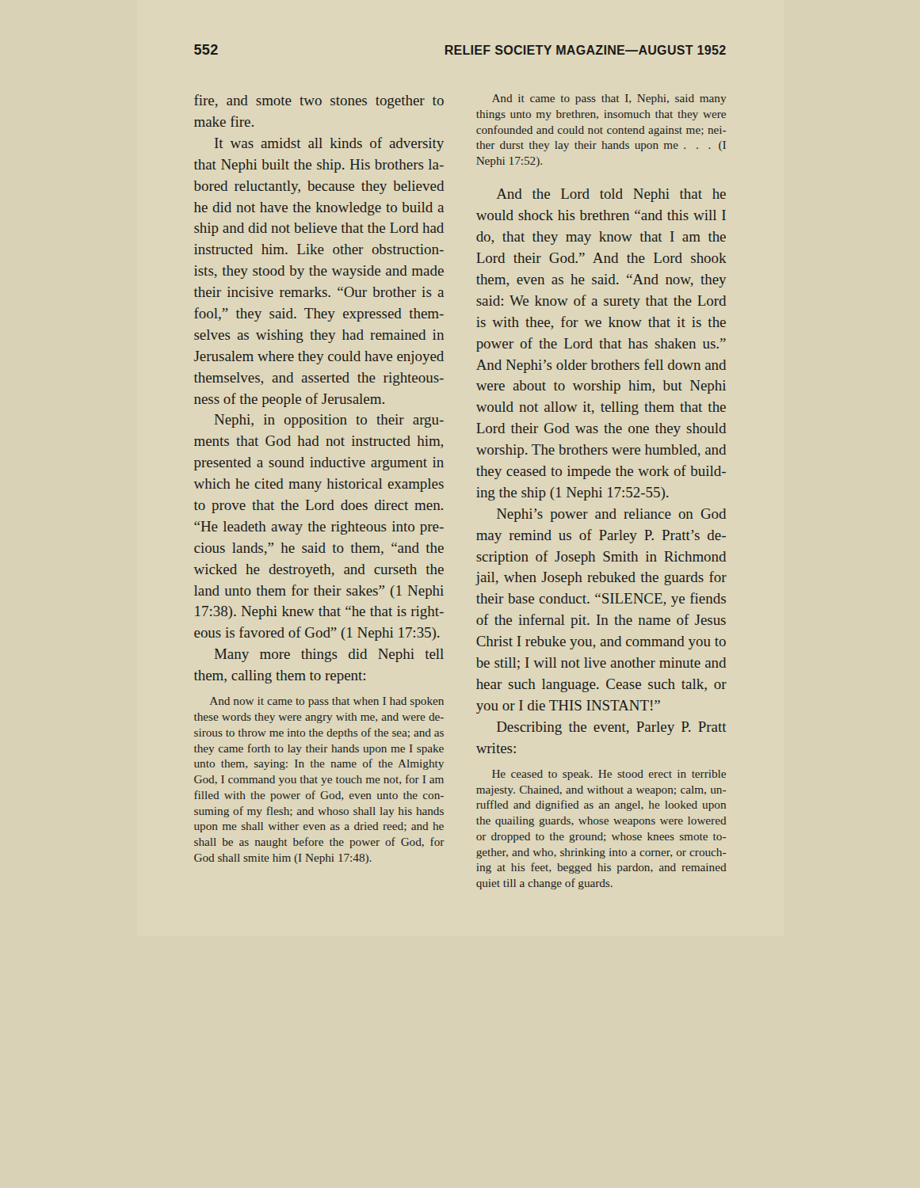552 RELIEF SOCIETY MAGAZINE—AUGUST 1952
fire, and smote two stones together to make fire.
It was amidst all kinds of adversity that Nephi built the ship. His brothers labored reluctantly, because they believed he did not have the knowledge to build a ship and did not believe that the Lord had instructed him. Like other obstructionists, they stood by the wayside and made their incisive remarks. “Our brother is a fool,” they said. They expressed themselves as wishing they had remained in Jerusalem where they could have enjoyed themselves, and asserted the righteousness of the people of Jerusalem.
Nephi, in opposition to their arguments that God had not instructed him, presented a sound inductive argument in which he cited many historical examples to prove that the Lord does direct men. “He leadeth away the righteous into precious lands,” he said to them, “and the wicked he destroyeth, and curseth the land unto them for their sakes” (1 Nephi 17:38). Nephi knew that “he that is righteous is favored of God” (1 Nephi 17:35).
Many more things did Nephi tell them, calling them to repent:
And now it came to pass that when I had spoken these words they were angry with me, and were desirous to throw me into the depths of the sea; and as they came forth to lay their hands upon me I spake unto them, saying: In the name of the Almighty God, I command you that ye touch me not, for I am filled with the power of God, even unto the consuming of my flesh; and whoso shall lay his hands upon me shall wither even as a dried reed; and he shall be as naught before the power of God, for God shall smite him (I Nephi 17:48).
And it came to pass that I, Nephi, said many things unto my brethren, insomuch that they were confounded and could not contend against me; neither durst they lay their hands upon me . . . (I Nephi 17:52).
And the Lord told Nephi that he would shock his brethren “and this will I do, that they may know that I am the Lord their God.” And the Lord shook them, even as he said. “And now, they said: We know of a surety that the Lord is with thee, for we know that it is the power of the Lord that has shaken us.” And Nephi’s older brothers fell down and were about to worship him, but Nephi would not allow it, telling them that the Lord their God was the one they should worship. The brothers were humbled, and they ceased to impede the work of building the ship (1 Nephi 17:52-55).
Nephi’s power and reliance on God may remind us of Parley P. Pratt’s description of Joseph Smith in Richmond jail, when Joseph rebuked the guards for their base conduct. “SILENCE, ye fiends of the infernal pit. In the name of Jesus Christ I rebuke you, and command you to be still; I will not live another minute and hear such language. Cease such talk, or you or I die THIS INSTANT!”
Describing the event, Parley P. Pratt writes:
He ceased to speak. He stood erect in terrible majesty. Chained, and without a weapon; calm, unruffled and dignified as an angel, he looked upon the quailing guards, whose weapons were lowered or dropped to the ground; whose knees smote together, and who, shrinking into a corner, or crouching at his feet, begged his pardon, and remained quiet till a change of guards.